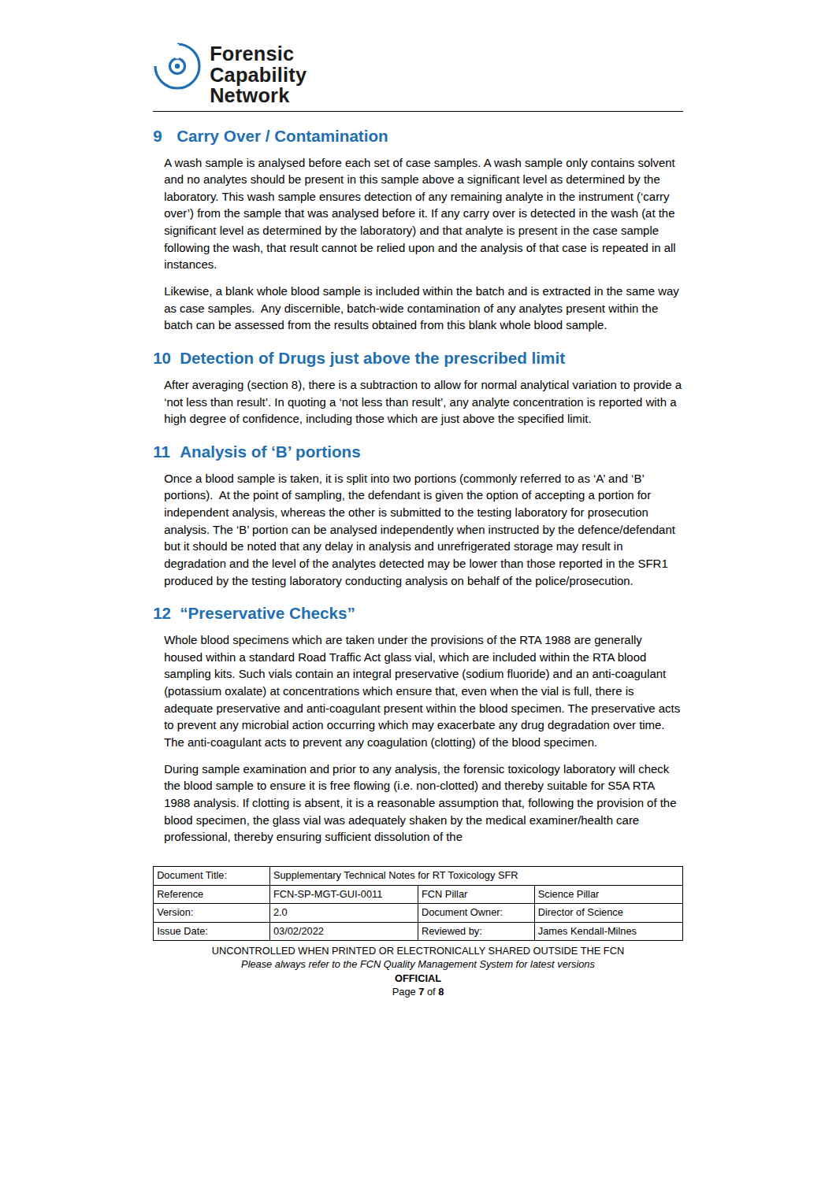Forensic
Capability
Network
9 Carry Over / Contamination
A wash sample is analysed before each set of case samples. A wash sample only contains solvent and no analytes should be present in this sample above a significant level as determined by the laboratory. This wash sample ensures detection of any remaining analyte in the instrument (‘carry over’) from the sample that was analysed before it. If any carry over is detected in the wash (at the significant level as determined by the laboratory) and that analyte is present in the case sample following the wash, that result cannot be relied upon and the analysis of that case is repeated in all instances.
Likewise, a blank whole blood sample is included within the batch and is extracted in the same way as case samples. Any discernible, batch-wide contamination of any analytes present within the batch can be assessed from the results obtained from this blank whole blood sample.
10 Detection of Drugs just above the prescribed limit
After averaging (section 8), there is a subtraction to allow for normal analytical variation to provide a ‘not less than result’. In quoting a ‘not less than result’, any analyte concentration is reported with a high degree of confidence, including those which are just above the specified limit.
11 Analysis of ‘B’ portions
Once a blood sample is taken, it is split into two portions (commonly referred to as ‘A’ and ‘B’ portions). At the point of sampling, the defendant is given the option of accepting a portion for independent analysis, whereas the other is submitted to the testing laboratory for prosecution analysis. The ‘B’ portion can be analysed independently when instructed by the defence/defendant but it should be noted that any delay in analysis and unrefrigerated storage may result in degradation and the level of the analytes detected may be lower than those reported in the SFR1 produced by the testing laboratory conducting analysis on behalf of the police/prosecution.
12“Preservative Checks”
Whole blood specimens which are taken under the provisions of the RTA 1988 are generally housed within a standard Road Traffic Act glass vial, which are included within the RTA blood sampling kits. Such vials contain an integral preservative (sodium fluoride) and an anti-coagulant (potassium oxalate) at concentrations which ensure that, even when the vial is full, there is adequate preservative and anti-coagulant present within the blood specimen. The preservative acts to prevent any microbial action occurring which may exacerbate any drug degradation over time. The anti-coagulant acts to prevent any coagulation (clotting) of the blood specimen.
During sample examination and prior to any analysis, the forensic toxicology laboratory will check the blood sample to ensure it is free flowing (i.e. non-clotted) and thereby suitable for S5A RTA 1988 analysis. If clotting is absent, it is a reasonable assumption that, following the provision of the blood specimen, the glass vial was adequately shaken by the medical examiner/health care professional, thereby ensuring sufficient dissolution of the
| Document Title: | Supplementary Technical Notes for RT Toxicology SFR |
| Reference | FCN-SP-MGT-GUI-0011 | FCN Pillar | Science Pillar |
| Version: | 2.0 | Document Owner: | Director of Science |
| Issue Date: | 03/02/2022 | Reviewed by: | James Kendall-Milnes |
UNCONTROLLED WHEN PRINTED OR ELECTRONICALLY SHARED OUTSIDE THE FCN
Please always refer to the FCN Quality Management System for latest versions
OFFICIAL
Page 7 of 8